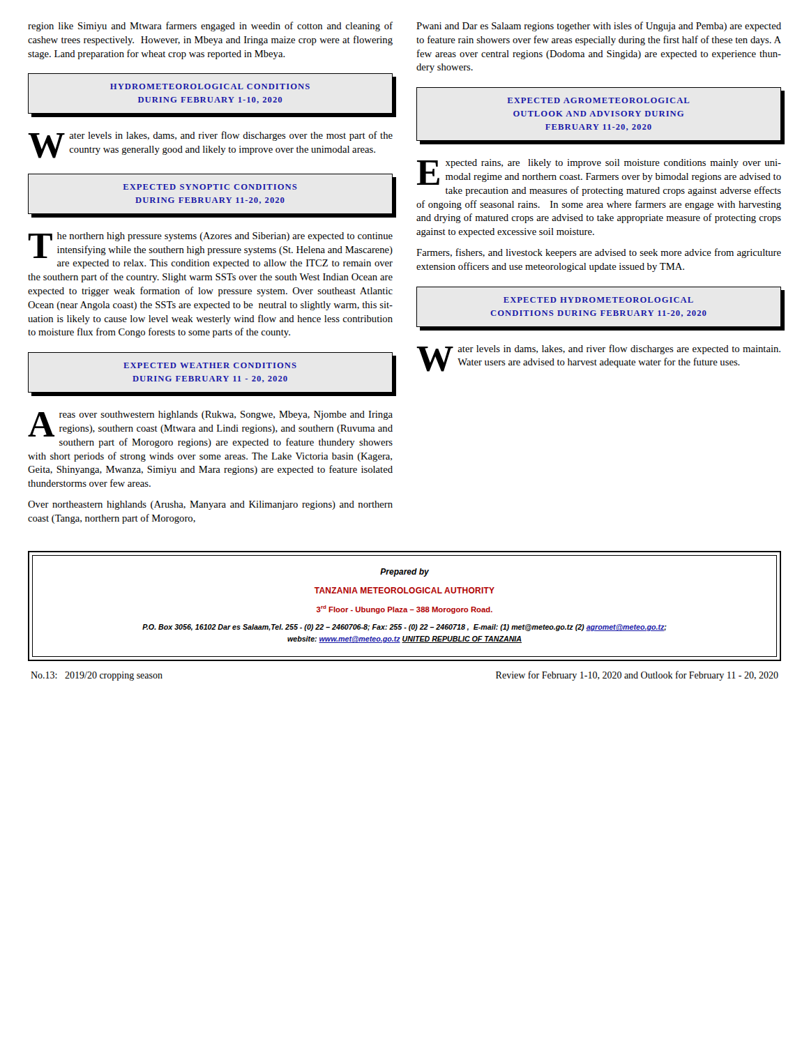region like Simiyu and Mtwara farmers engaged in weedin of cotton and cleaning of cashew trees respectively. However, in Mbeya and Iringa maize crop were at flowering stage. Land preparation for wheat crop was reported in Mbeya.
HYDROMETEOROLOGICAL CONDITIONS
DURING FEBRUARY 1-10, 2020
Water levels in lakes, dams, and river flow discharges over the most part of the country was generally good and likely to improve over the unimodal areas.
EXPECTED SYNOPTIC CONDITIONS
DURING FEBRUARY 11-20, 2020
The northern high pressure systems (Azores and Siberian) are expected to continue intensifying while the southern high pressure systems (St. Helena and Mascarene) are expected to relax. This condition expected to allow the ITCZ to remain over the southern part of the country. Slight warm SSTs over the south West Indian Ocean are expected to trigger weak formation of low pressure system. Over southeast Atlantic Ocean (near Angola coast) the SSTs are expected to be neutral to slightly warm, this situation is likely to cause low level weak westerly wind flow and hence less contribution to moisture flux from Congo forests to some parts of the county.
EXPECTED WEATHER CONDITIONS
DURING FEBRUARY 11 - 20, 2020
Areas over southwestern highlands (Rukwa, Songwe, Mbeya, Njombe and Iringa regions), southern coast (Mtwara and Lindi regions), and southern (Ruvuma and southern part of Morogoro regions) are expected to feature thundery showers with short periods of strong winds over some areas. The Lake Victoria basin (Kagera, Geita, Shinyanga, Mwanza, Simiyu and Mara regions) are expected to feature isolated thunderstorms over few areas.
Over northeastern highlands (Arusha, Manyara and Kilimanjaro regions) and northern coast (Tanga, northern part of Morogoro,
Pwani and Dar es Salaam regions together with isles of Unguja and Pemba) are expected to feature rain showers over few areas especially during the first half of these ten days. A few areas over central regions (Dodoma and Singida) are expected to experience thundery showers.
EXPECTED AGROMETEOROLOGICAL
OUTLOOK AND ADVISORY DURING
FEBRUARY 11-20, 2020
Expected rains, are likely to improve soil moisture conditions mainly over unimodal regime and northern coast. Farmers over by bimodal regions are advised to take precaution and measures of protecting matured crops against adverse effects of ongoing off seasonal rains. In some area where farmers are engage with harvesting and drying of matured crops are advised to take appropriate measure of protecting crops against to expected excessive soil moisture.
Farmers, fishers, and livestock keepers are advised to seek more advice from agriculture extension officers and use meteorological update issued by TMA.
EXPECTED HYDROMETEOROLOGICAL
CONDITIONS DURING FEBRUARY 11-20, 2020
Water levels in dams, lakes, and river flow discharges are expected to maintain. Water users are advised to harvest adequate water for the future uses.
Prepared by
TANZANIA METEOROLOGICAL AUTHORITY
3rd Floor - Ubungo Plaza – 388 Morogoro Road.
P.O. Box 3056, 16102 Dar es Salaam,Tel. 255 - (0) 22 – 2460706-8; Fax: 255 - (0) 22 – 2460718 , E-mail: (1) met@meteo.go.tz (2) agromet@meteo.go.tz;
website: www.met@meteo.go.tz UNITED REPUBLIC OF TANZANIA
No.13: 2019/20 cropping season
Review for February 1-10, 2020 and Outlook for February 11 - 20, 2020